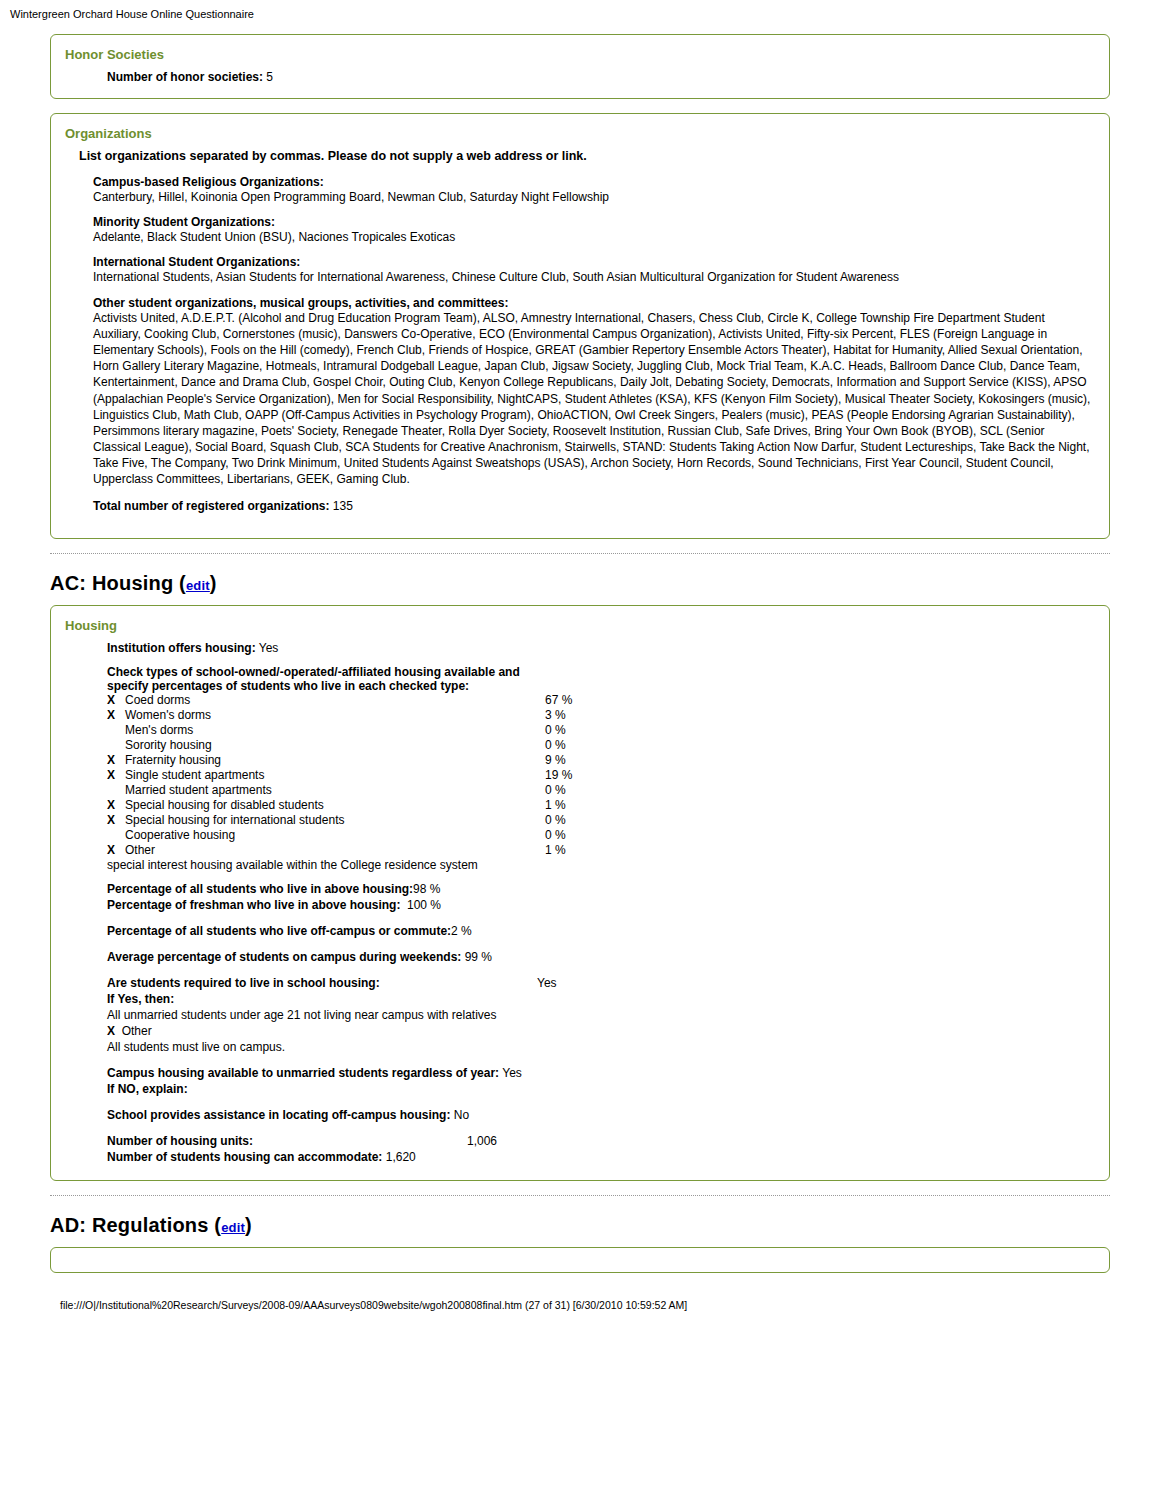Wintergreen Orchard House Online Questionnaire
Honor Societies
Number of honor societies: 5
Organizations
List organizations separated by commas. Please do not supply a web address or link.
Campus-based Religious Organizations:
Canterbury, Hillel, Koinonia Open Programming Board, Newman Club, Saturday Night Fellowship
Minority Student Organizations:
Adelante, Black Student Union (BSU), Naciones Tropicales Exoticas
International Student Organizations:
International Students, Asian Students for International Awareness, Chinese Culture Club, South Asian Multicultural Organization for Student Awareness
Other student organizations, musical groups, activities, and committees:
Activists United, A.D.E.P.T. (Alcohol and Drug Education Program Team), ALSO, Amnestry International, Chasers, Chess Club, Circle K, College Township Fire Department Student Auxiliary, Cooking Club, Cornerstones (music), Danswers Co-Operative, ECO (Environmental Campus Organization), Activists United, Fifty-six Percent, FLES (Foreign Language in Elementary Schools), Fools on the Hill (comedy), French Club, Friends of Hospice, GREAT (Gambier Repertory Ensemble Actors Theater), Habitat for Humanity, Allied Sexual Orientation, Horn Gallery Literary Magazine, Hotmeals, Intramural Dodgeball League, Japan Club, Jigsaw Society, Juggling Club, Mock Trial Team, K.A.C. Heads, Ballroom Dance Club, Dance Team, Kentertainment, Dance and Drama Club, Gospel Choir, Outing Club, Kenyon College Republicans, Daily Jolt, Debating Society, Democrats, Information and Support Service (KISS), APSO (Appalachian People's Service Organization), Men for Social Responsibility, NightCAPS, Student Athletes (KSA), KFS (Kenyon Film Society), Musical Theater Society, Kokosingers (music), Linguistics Club, Math Club, OAPP (Off-Campus Activities in Psychology Program), OhioACTION, Owl Creek Singers, Pealers (music), PEAS (People Endorsing Agrarian Sustainability), Persimmons literary magazine, Poets' Society, Renegade Theater, Rolla Dyer Society, Roosevelt Institution, Russian Club, Safe Drives, Bring Your Own Book (BYOB), SCL (Senior Classical League), Social Board, Squash Club, SCA Students for Creative Anachronism, Stairwells, STAND: Students Taking Action Now Darfur, Student Lectureships, Take Back the Night, Take Five, The Company, Two Drink Minimum, United Students Against Sweatshops (USAS), Archon Society, Horn Records, Sound Technicians, First Year Council, Student Council, Upperclass Committees, Libertarians, GEEK, Gaming Club.
Total number of registered organizations: 135
AC: Housing (edit)
Housing
Institution offers housing: Yes
Check types of school-owned/-operated/-affiliated housing available and
specify percentages of students who live in each checked type:
| X | Coed dorms | 67 % |
| X | Women's dorms | 3 % |
| | Men's dorms | 0 % |
| | Sorority housing | 0 % |
| X | Fraternity housing | 9 % |
| X | Single student apartments | 19 % |
| | Married student apartments | 0 % |
| X | Special housing for disabled students | 1 % |
| X | Special housing for international students | 0 % |
| | Cooperative housing | 0 % |
| X | Other | 1 % |
special interest housing available within the College residence system
Percentage of all students who live in above housing: 98 %
Percentage of freshman who live in above housing: 100 %
Percentage of all students who live off-campus or commute: 2 %
Average percentage of students on campus during weekends: 99 %
Are students required to live in school housing: Yes
If Yes, then:
All unmarried students under age 21 not living near campus with relatives
X Other
All students must live on campus.
Campus housing available to unmarried students regardless of year: Yes
If NO, explain:
School provides assistance in locating off-campus housing: No
Number of housing units: 1,006
Number of students housing can accommodate: 1,620
AD: Regulations (edit)
file:///O|/Institutional%20Research/Surveys/2008-09/AAAsurveys0809website/wgoh200808final.htm (27 of 31) [6/30/2010 10:59:52 AM]